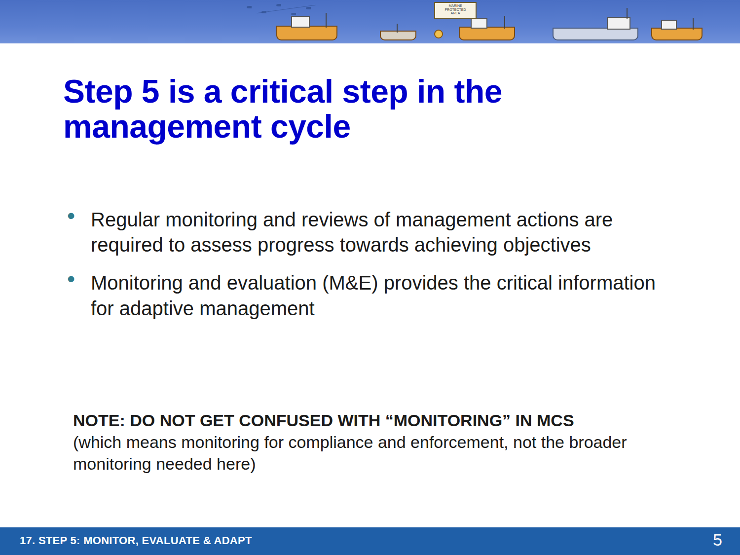MARINE
PROTECTED
AREA
Step 5 is a critical step in the management cycle
Regular monitoring and reviews of management actions are required to assess progress towards achieving objectives
Monitoring and evaluation (M&E) provides the critical information for adaptive management
NOTE: DO NOT GET CONFUSED WITH “MONITORING” IN MCS
(which means monitoring for compliance and enforcement, not the broader monitoring needed here)
17. STEP 5: MONITOR, EVALUATE & ADAPT
5